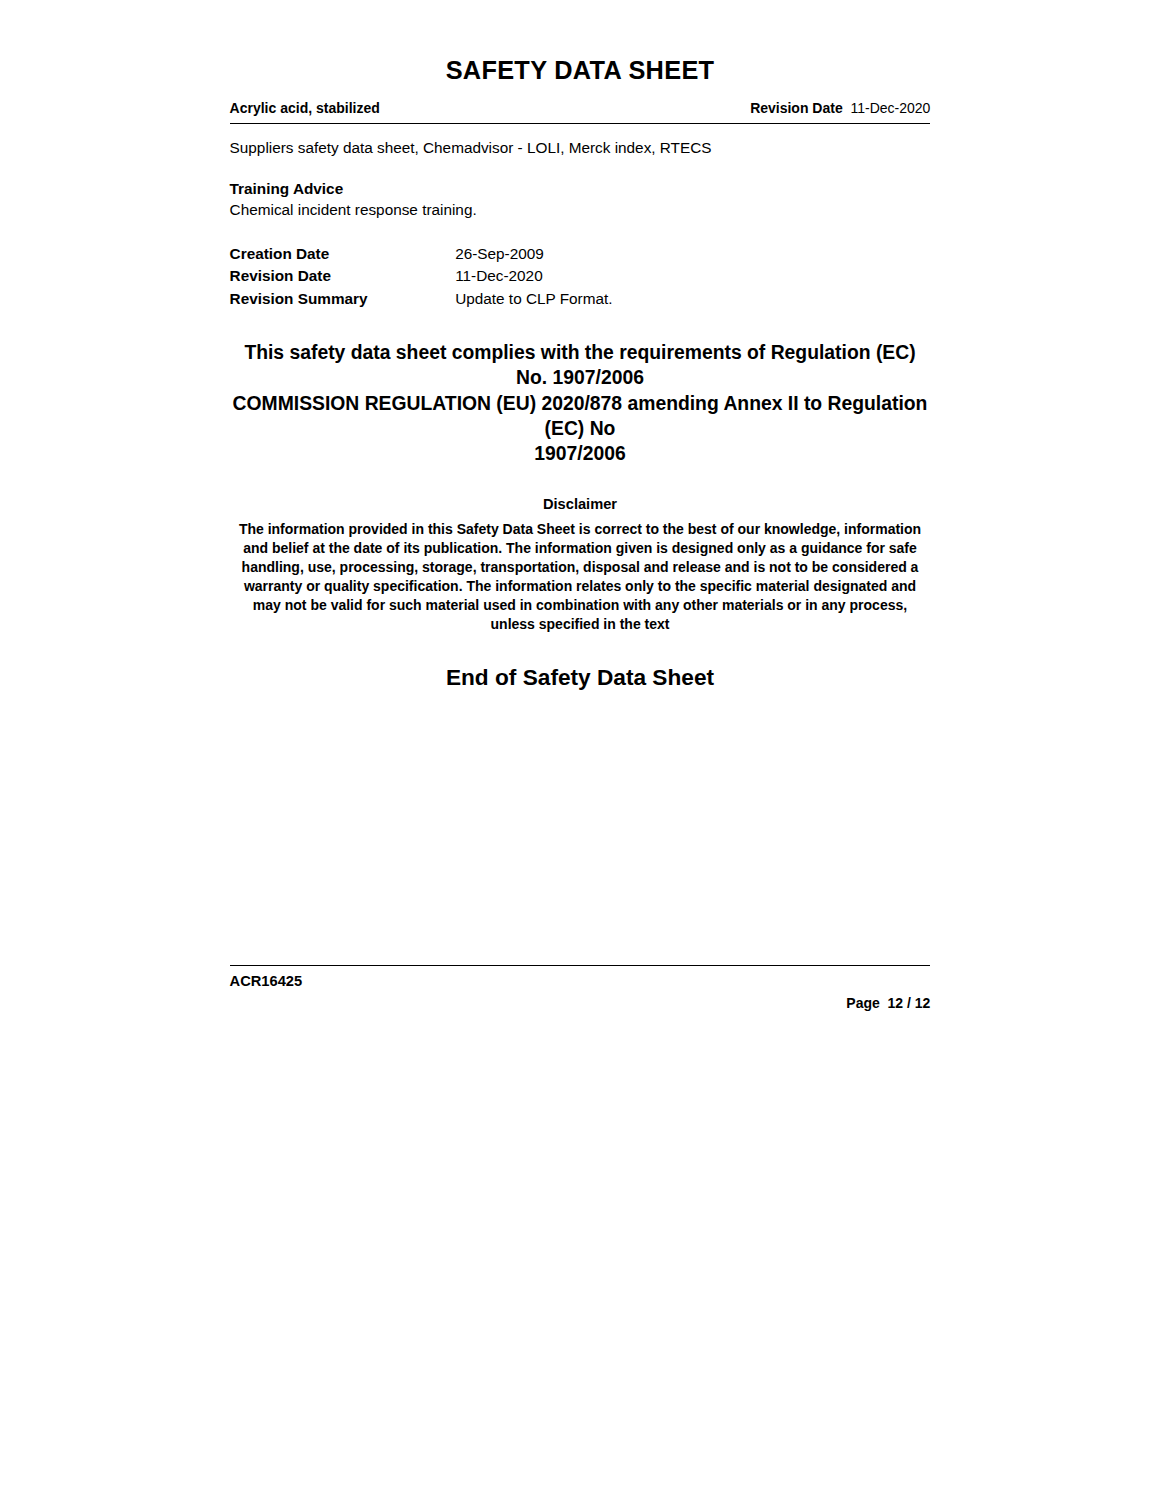SAFETY DATA SHEET
Acrylic acid, stabilized
Revision Date 11-Dec-2020
Suppliers safety data sheet, Chemadvisor - LOLI, Merck index, RTECS
Training Advice
Chemical incident response training.
| Creation Date | 26-Sep-2009 |
| Revision Date | 11-Dec-2020 |
| Revision Summary | Update to CLP Format. |
This safety data sheet complies with the requirements of Regulation (EC) No. 1907/2006
COMMISSION REGULATION (EU) 2020/878 amending Annex II to Regulation (EC) No
1907/2006
Disclaimer
The information provided in this Safety Data Sheet is correct to the best of our knowledge, information and belief at the date of its publication. The information given is designed only as a guidance for safe handling, use, processing, storage, transportation, disposal and release and is not to be considered a warranty or quality specification. The information relates only to the specific material designated and may not be valid for such material used in combination with any other materials or in any process, unless specified in the text
End of Safety Data Sheet
ACR16425
Page 12 / 12